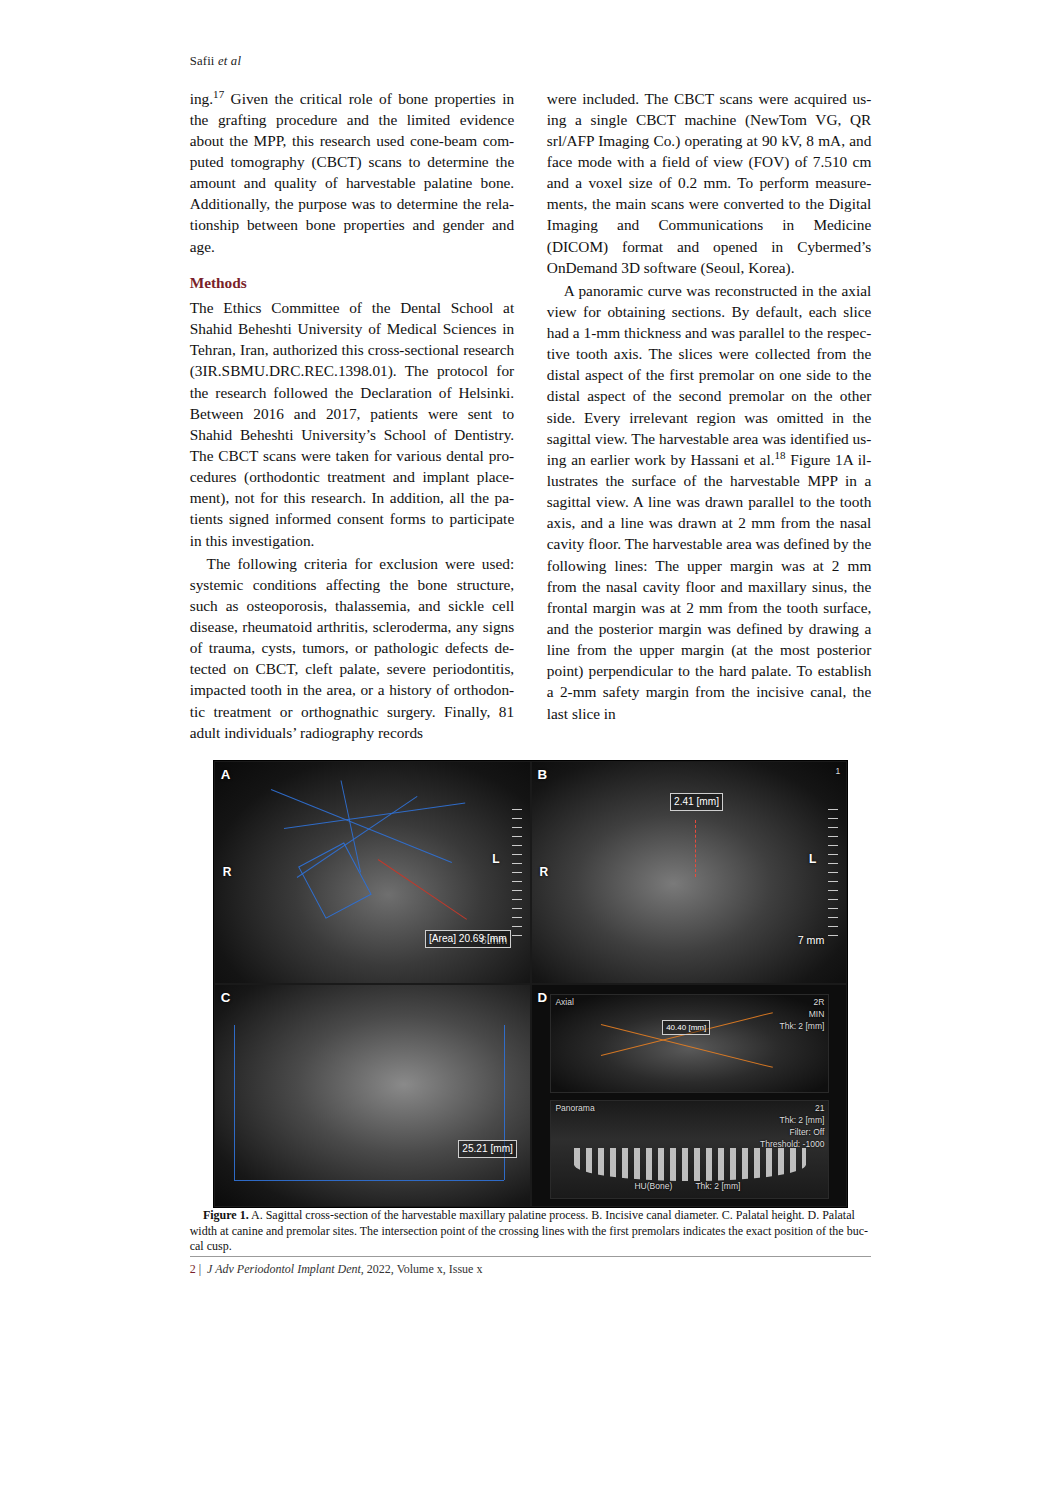Safii et al
ing.17 Given the critical role of bone properties in the grafting procedure and the limited evidence about the MPP, this research used cone-beam computed tomography (CBCT) scans to determine the amount and quality of harvestable palatine bone. Additionally, the purpose was to determine the relationship between bone properties and gender and age.
Methods
The Ethics Committee of the Dental School at Shahid Beheshti University of Medical Sciences in Tehran, Iran, authorized this cross-sectional research (3IR.SBMU.DRC.REC.1398.01). The protocol for the research followed the Declaration of Helsinki. Between 2016 and 2017, patients were sent to Shahid Beheshti University’s School of Dentistry. The CBCT scans were taken for various dental procedures (orthodontic treatment and implant placement), not for this research. In addition, all the patients signed informed consent forms to participate in this investigation.
The following criteria for exclusion were used: systemic conditions affecting the bone structure, such as osteoporosis, thalassemia, and sickle cell disease, rheumatoid arthritis, scleroderma, any signs of trauma, cysts, tumors, or pathologic defects detected on CBCT, cleft palate, severe periodontitis, impacted tooth in the area, or a history of orthodontic treatment or orthognathic surgery. Finally, 81 adult individuals’ radiography records
were included. The CBCT scans were acquired using a single CBCT machine (NewTom VG, QR srl/AFP Imaging Co.) operating at 90 kV, 8 mA, and face mode with a field of view (FOV) of 7.510 cm and a voxel size of 0.2 mm. To perform measurements, the main scans were converted to the Digital Imaging and Communications in Medicine (DICOM) format and opened in Cybermed’s OnDemand 3D software (Seoul, Korea).
A panoramic curve was reconstructed in the axial view for obtaining sections. By default, each slice had a 1-mm thickness and was parallel to the respective tooth axis. The slices were collected from the distal aspect of the first premolar on one side to the distal aspect of the second premolar on the other side. Every irrelevant region was omitted in the sagittal view. The harvestable area was identified using an earlier work by Hassani et al.18 Figure 1A illustrates the surface of the harvestable MPP in a sagittal view. A line was drawn parallel to the tooth axis, and a line was drawn at 2 mm from the nasal cavity floor. The harvestable area was defined by the following lines: The upper margin was at 2 mm from the nasal cavity floor and maxillary sinus, the frontal margin was at 2 mm from the tooth surface, and the posterior margin was defined by drawing a line from the upper margin (at the most posterior point) perpendicular to the hard palate. To establish a 2-mm safety margin from the incisive canal, the last slice in
A R L
6 mm
[Area] 20.69 [mm
B R L
7 mm
2.41 [mm]
1
C
25.21 [mm]
D
Axial
40.40 [mm]
2R
MIN
Thk: 2 [mm]
Panorama
21
Thk: 2 [mm]
Filter: Off
Threshold: -1000
HU(Bone)
Thk: 2 [mm]
Figure 1. A. Sagittal cross-section of the harvestable maxillary palatine process. B. Incisive canal diameter. C. Palatal height. D. Palatal width at canine and premolar sites. The intersection point of the crossing lines with the first premolars indicates the exact position of the buccal cusp.
2 | J Adv Periodontol Implant Dent, 2022, Volume x, Issue x